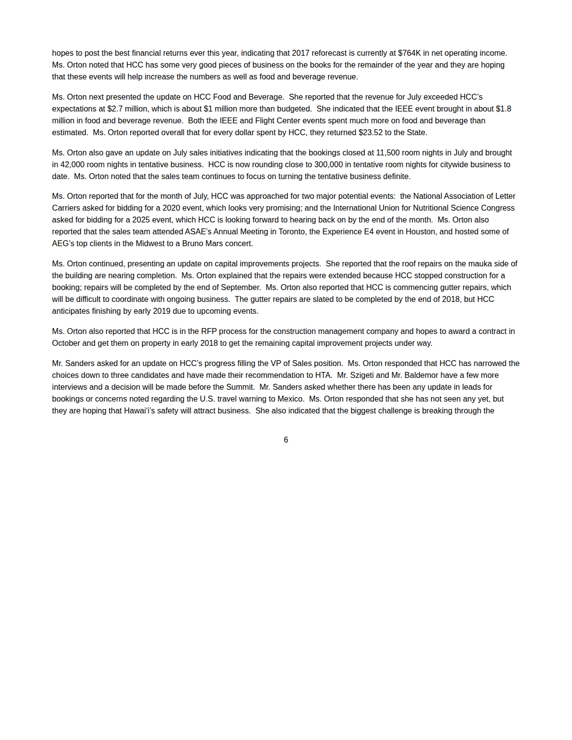hopes to post the best financial returns ever this year, indicating that 2017 reforecast is currently at $764K in net operating income. Ms. Orton noted that HCC has some very good pieces of business on the books for the remainder of the year and they are hoping that these events will help increase the numbers as well as food and beverage revenue.
Ms. Orton next presented the update on HCC Food and Beverage. She reported that the revenue for July exceeded HCC’s expectations at $2.7 million, which is about $1 million more than budgeted. She indicated that the IEEE event brought in about $1.8 million in food and beverage revenue. Both the IEEE and Flight Center events spent much more on food and beverage than estimated. Ms. Orton reported overall that for every dollar spent by HCC, they returned $23.52 to the State.
Ms. Orton also gave an update on July sales initiatives indicating that the bookings closed at 11,500 room nights in July and brought in 42,000 room nights in tentative business. HCC is now rounding close to 300,000 in tentative room nights for citywide business to date. Ms. Orton noted that the sales team continues to focus on turning the tentative business definite.
Ms. Orton reported that for the month of July, HCC was approached for two major potential events: the National Association of Letter Carriers asked for bidding for a 2020 event, which looks very promising; and the International Union for Nutritional Science Congress asked for bidding for a 2025 event, which HCC is looking forward to hearing back on by the end of the month. Ms. Orton also reported that the sales team attended ASAE’s Annual Meeting in Toronto, the Experience E4 event in Houston, and hosted some of AEG’s top clients in the Midwest to a Bruno Mars concert.
Ms. Orton continued, presenting an update on capital improvements projects. She reported that the roof repairs on the mauka side of the building are nearing completion. Ms. Orton explained that the repairs were extended because HCC stopped construction for a booking; repairs will be completed by the end of September. Ms. Orton also reported that HCC is commencing gutter repairs, which will be difficult to coordinate with ongoing business. The gutter repairs are slated to be completed by the end of 2018, but HCC anticipates finishing by early 2019 due to upcoming events.
Ms. Orton also reported that HCC is in the RFP process for the construction management company and hopes to award a contract in October and get them on property in early 2018 to get the remaining capital improvement projects under way.
Mr. Sanders asked for an update on HCC’s progress filling the VP of Sales position. Ms. Orton responded that HCC has narrowed the choices down to three candidates and have made their recommendation to HTA. Mr. Szigeti and Mr. Baldemor have a few more interviews and a decision will be made before the Summit. Mr. Sanders asked whether there has been any update in leads for bookings or concerns noted regarding the U.S. travel warning to Mexico. Ms. Orton responded that she has not seen any yet, but they are hoping that Hawai‘i’s safety will attract business. She also indicated that the biggest challenge is breaking through the
6